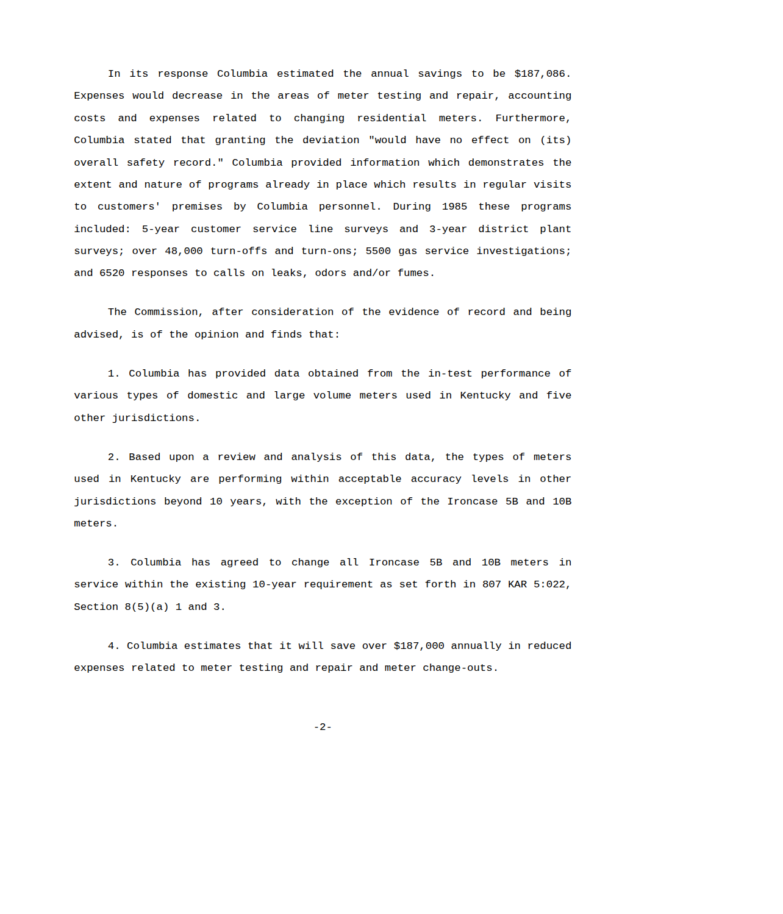In its response Columbia estimated the annual savings to be $187,086. Expenses would decrease in the areas of meter testing and repair, accounting costs and expenses related to changing residential meters. Furthermore, Columbia stated that granting the deviation "would have no effect on (its) overall safety record." Columbia provided information which demonstrates the extent and nature of programs already in place which results in regular visits to customers' premises by Columbia personnel. During 1985 these programs included: 5-year customer service line surveys and 3-year district plant surveys; over 48,000 turn-offs and turn-ons; 5500 gas service investigations; and 6520 responses to calls on leaks, odors and/or fumes.
The Commission, after consideration of the evidence of record and being advised, is of the opinion and finds that:
1. Columbia has provided data obtained from the in-test performance of various types of domestic and large volume meters used in Kentucky and five other jurisdictions.
2. Based upon a review and analysis of this data, the types of meters used in Kentucky are performing within acceptable accuracy levels in other jurisdictions beyond 10 years, with the exception of the Ironcase 5B and 10B meters.
3. Columbia has agreed to change all Ironcase 5B and 10B meters in service within the existing 10-year requirement as set forth in 807 KAR 5:022, Section 8(5)(a) 1 and 3.
4. Columbia estimates that it will save over $187,000 annually in reduced expenses related to meter testing and repair and meter change-outs.
-2-